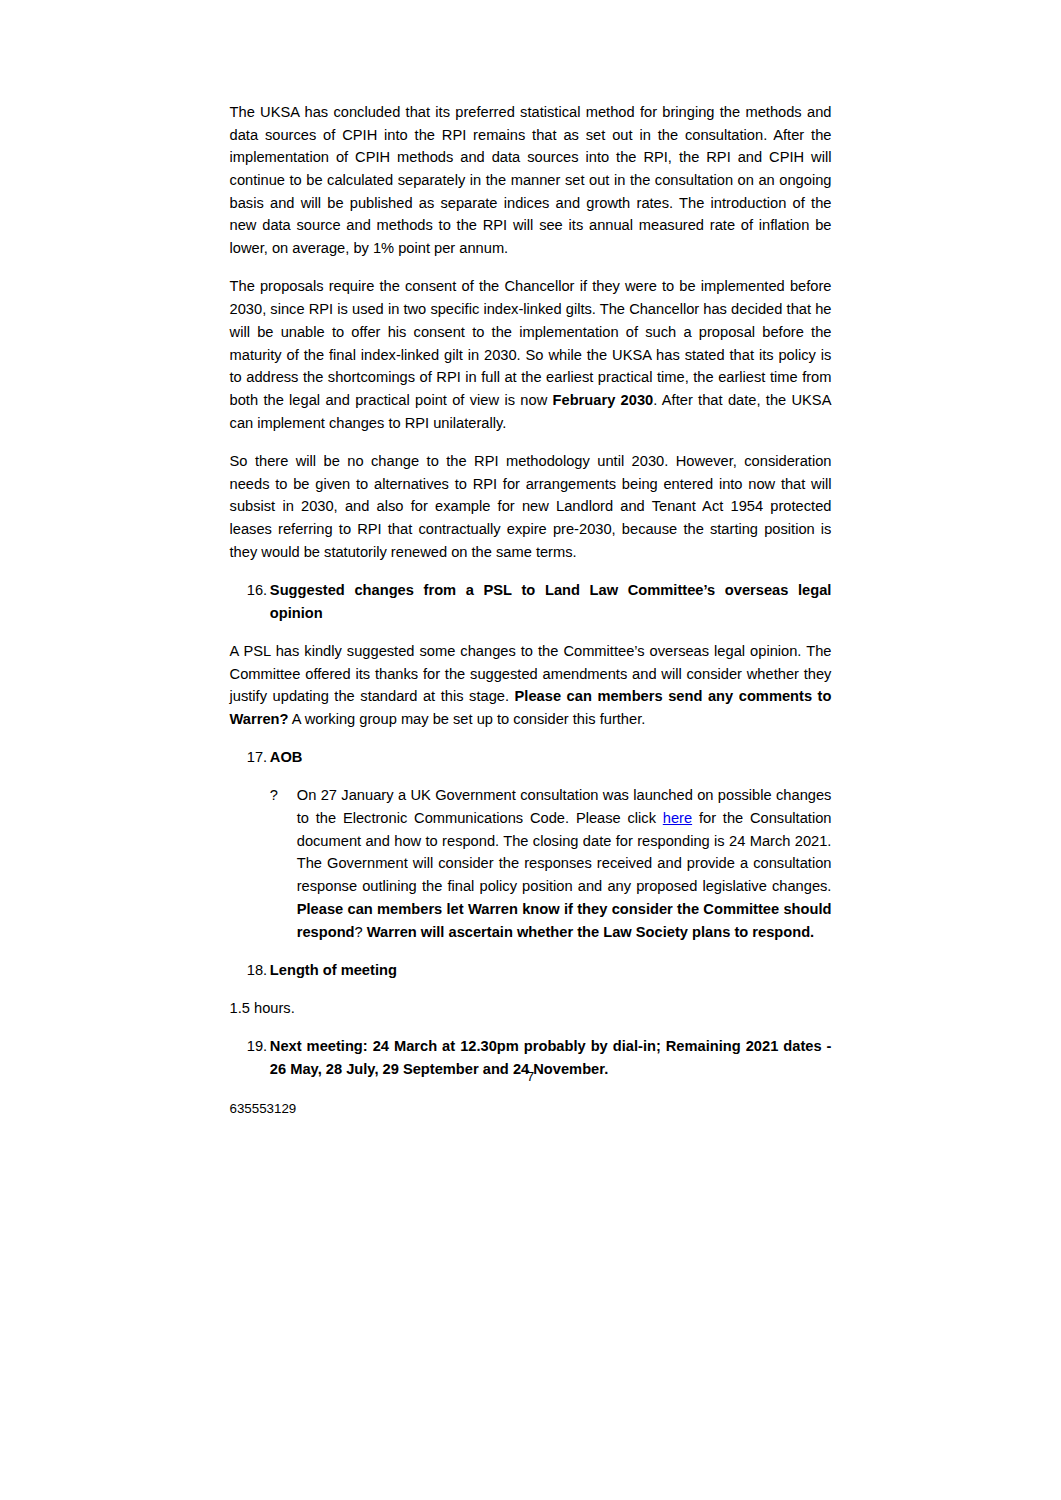The UKSA has concluded that its preferred statistical method for bringing the methods and data sources of CPIH into the RPI remains that as set out in the consultation. After the implementation of CPIH methods and data sources into the RPI, the RPI and CPIH will continue to be calculated separately in the manner set out in the consultation on an ongoing basis and will be published as separate indices and growth rates. The introduction of the new data source and methods to the RPI will see its annual measured rate of inflation be lower, on average, by 1% point per annum.
The proposals require the consent of the Chancellor if they were to be implemented before 2030, since RPI is used in two specific index-linked gilts. The Chancellor has decided that he will be unable to offer his consent to the implementation of such a proposal before the maturity of the final index-linked gilt in 2030. So while the UKSA has stated that its policy is to address the shortcomings of RPI in full at the earliest practical time, the earliest time from both the legal and practical point of view is now February 2030. After that date, the UKSA can implement changes to RPI unilaterally.
So there will be no change to the RPI methodology until 2030. However, consideration needs to be given to alternatives to RPI for arrangements being entered into now that will subsist in 2030, and also for example for new Landlord and Tenant Act 1954 protected leases referring to RPI that contractually expire pre-2030, because the starting position is they would be statutorily renewed on the same terms.
16.
Suggested changes from a PSL to Land Law Committee’s overseas legal opinion
A PSL has kindly suggested some changes to the Committee’s overseas legal opinion. The Committee offered its thanks for the suggested amendments and will consider whether they justify updating the standard at this stage. Please can members send any comments to Warren? A working group may be set up to consider this further.
17.
AOB
?
On 27 January a UK Government consultation was launched on possible changes to the Electronic Communications Code. Please click here for the Consultation document and how to respond. The closing date for responding is 24 March 2021. The Government will consider the responses received and provide a consultation response outlining the final policy position and any proposed legislative changes. Please can members let Warren know if they consider the Committee should respond? Warren will ascertain whether the Law Society plans to respond.
18.
Length of meeting
1.5 hours.
19.
Next meeting: 24 March at 12.30pm probably by dial-in; Remaining 2021 dates - 26 May, 28 July, 29 September and 24 November.
7
635553129